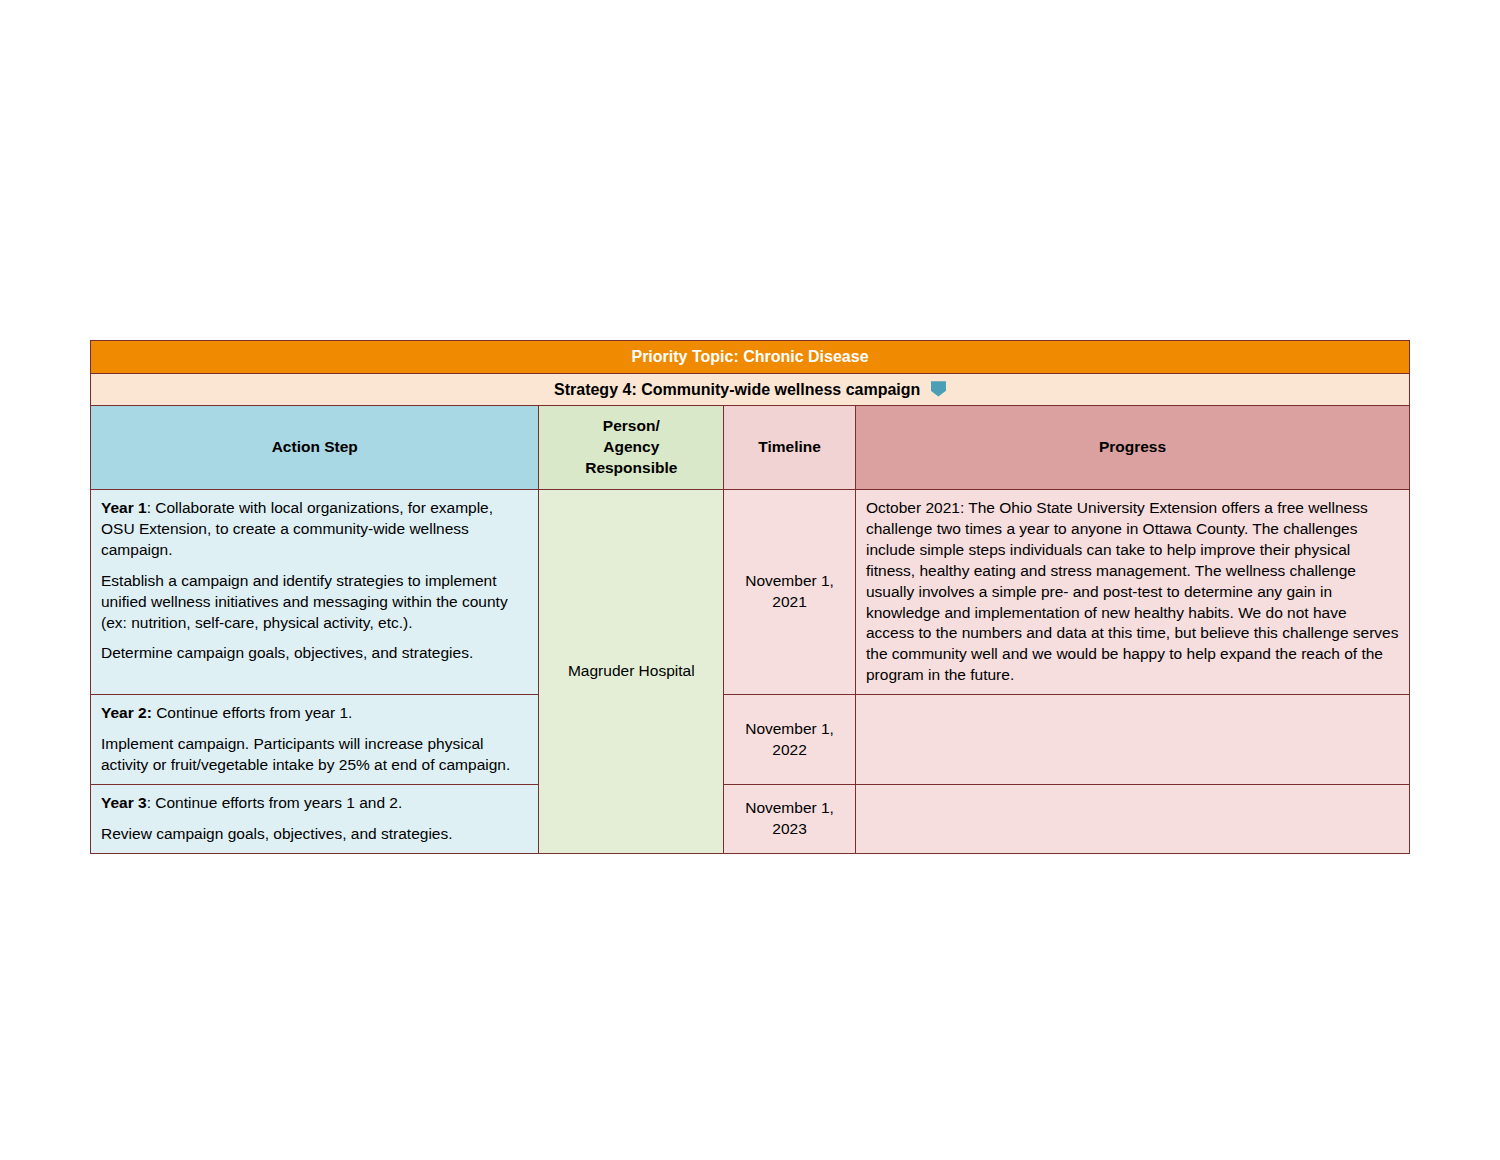| Priority Topic: Chronic Disease |
| Strategy 4: Community-wide wellness campaign |
| Action Step | Person/ Agency Responsible | Timeline | Progress |
| Year 1 : Collaborate with local organizations, for example, OSU Extension, to create a community-wide wellness campaign. Establish a campaign and identify strategies to implement unified wellness initiatives and messaging within the county (ex: nutrition, self-care, physical activity, etc.). Determine campaign goals, objectives, and strategies. | Magruder Hospital | November 1, 2021 | October 2021: The Ohio State University Extension offers a free wellness challenge two times a year to anyone in Ottawa County. The challenges include simple steps individuals can take to help improve their physical fitness, healthy eating and stress management. The wellness challenge usually involves a simple pre- and post-test to determine any gain in knowledge and implementation of new healthy habits. We do not have access to the numbers and data at this time, but believe this challenge serves the community well and we would be happy to help expand the reach of the program in the future. |
| Year 2: Continue efforts from year 1. Implement campaign. Participants will increase physical activity or fruit/vegetable intake by 25% at end of campaign. | November 1, 2022 | |
| Year 3 : Continue efforts from years 1 and 2. Review campaign goals, objectives, and strategies. | November 1, 2023 | |